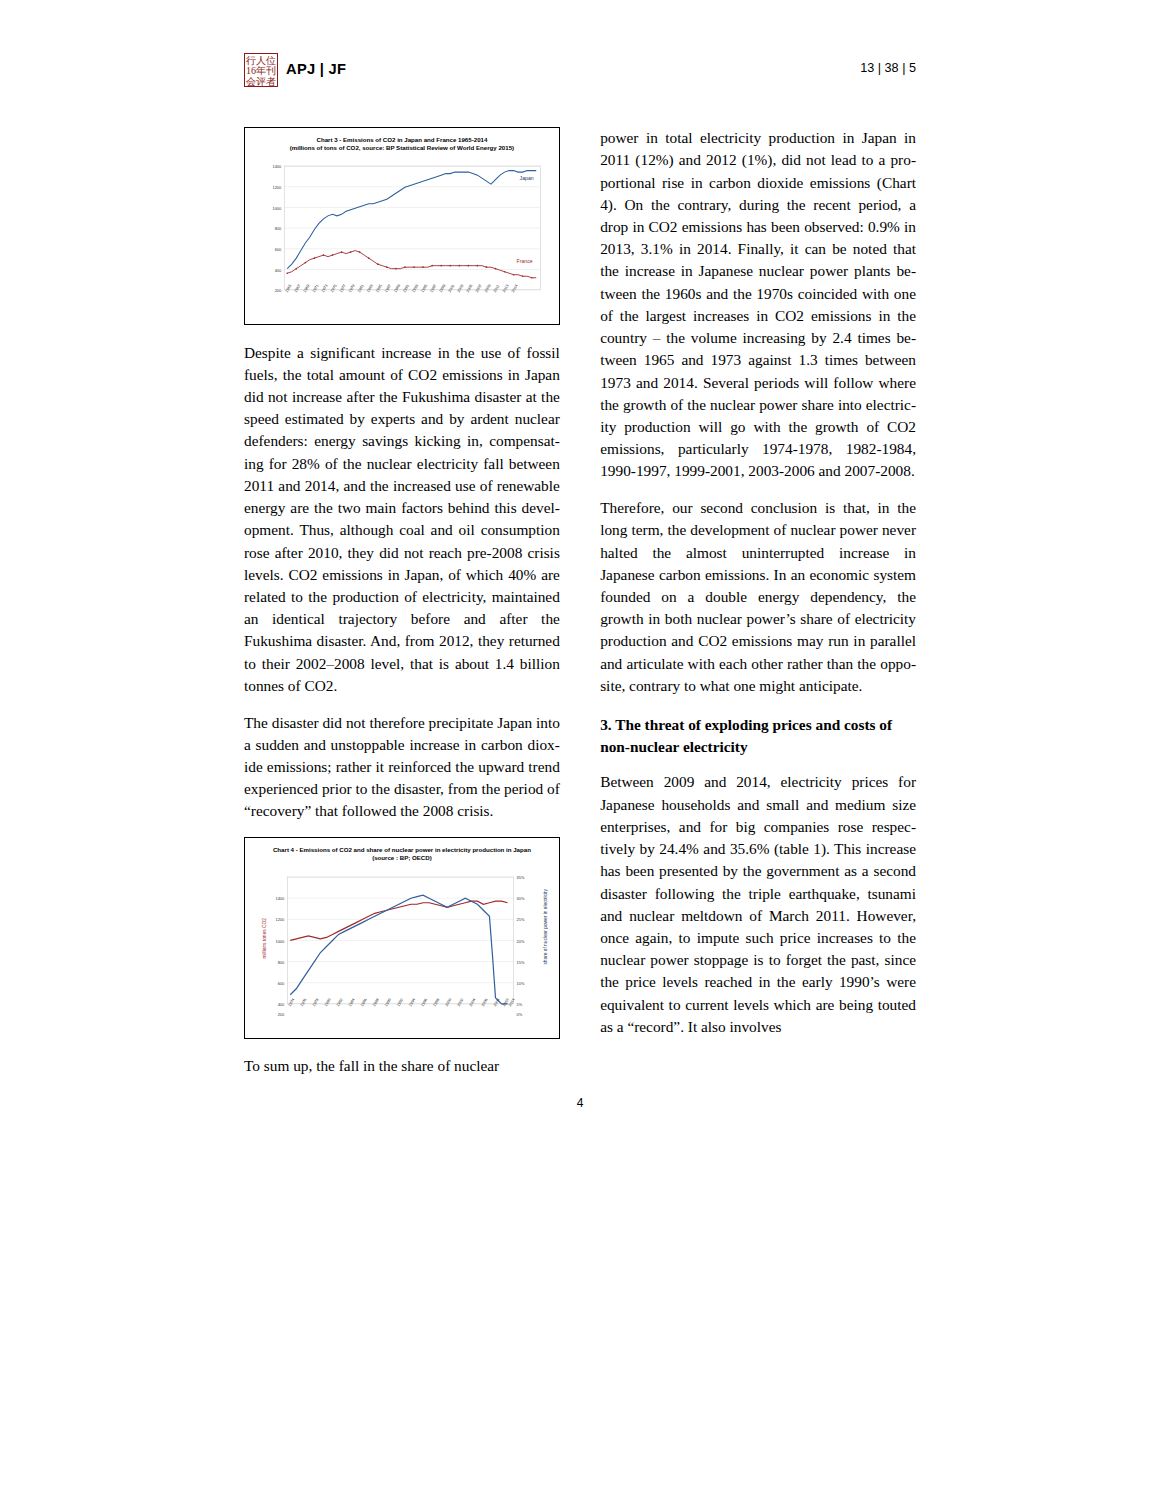行人位 16年刊 会评者
APJ | JF
13 | 38 | 5
Chart 3 - Emissions of CO2 in Japan and France 1965-2014
(millions of tons of CO2, source: BP Statistical Review of World Energy 2015)
1400 1200 1000 800 600 400 200 Japan France 1965 1967 1969 1971 1973 1975 1977 1979 1981 1983 1985 1987 1989 1991 1993 1995 1997 1999 2001 2003 2005 2007 2009 2011 2013 2014
Despite a significant increase in the use of fossil fuels, the total amount of CO2 emissions in Japan did not increase after the Fukushima disaster at the speed estimated by experts and by ardent nuclear defenders: energy savings kicking in, compensating for 28% of the nuclear electricity fall between 2011 and 2014, and the increased use of renewable energy are the two main factors behind this development. Thus, although coal and oil consumption rose after 2010, they did not reach pre-2008 crisis levels. CO2 emissions in Japan, of which 40% are related to the production of electricity, maintained an identical trajectory before and after the Fukushima disaster. And, from 2012, they returned to their 2002–2008 level, that is about 1.4 billion tonnes of CO2.
The disaster did not therefore precipitate Japan into a sudden and unstoppable increase in carbon dioxide emissions; rather it reinforced the upward trend experienced prior to the disaster, from the period of “recovery” that followed the 2008 crisis.
Chart 4 - Emissions of CO2 and share of nuclear power in electricity production in Japan
(source : BP; OECD)
1400 1200 1000 800 600 400 200 millions tones CO2 35% 30% 25% 20% 15% 10% 5% 0% share of nuclear power in electricity 1974 1976 1978 1980 1982 1984 1986 1988 1990 1992 1994 1996 1998 2000 2002 2004 2006 2008 2010 2014
To sum up, the fall in the share of nuclear
power in total electricity production in Japan in 2011 (12%) and 2012 (1%), did not lead to a proportional rise in carbon dioxide emissions (Chart 4). On the contrary, during the recent period, a drop in CO2 emissions has been observed: 0.9% in 2013, 3.1% in 2014. Finally, it can be noted that the increase in Japanese nuclear power plants between the 1960s and the 1970s coincided with one of the largest increases in CO2 emissions in the country – the volume increasing by 2.4 times between 1965 and 1973 against 1.3 times between 1973 and 2014. Several periods will follow where the growth of the nuclear power share into electricity production will go with the growth of CO2 emissions, particularly 1974-1978, 1982-1984, 1990-1997, 1999-2001, 2003-2006 and 2007-2008.
Therefore, our second conclusion is that, in the long term, the development of nuclear power never halted the almost uninterrupted increase in Japanese carbon emissions. In an economic system founded on a double energy dependency, the growth in both nuclear power’s share of electricity production and CO2 emissions may run in parallel and articulate with each other rather than the opposite, contrary to what one might anticipate.
3. The threat of exploding prices and costs of non-nuclear electricity
Between 2009 and 2014, electricity prices for Japanese households and small and medium size enterprises, and for big companies rose respectively by 24.4% and 35.6% (table 1). This increase has been presented by the government as a second disaster following the triple earthquake, tsunami and nuclear meltdown of March 2011. However, once again, to impute such price increases to the nuclear power stoppage is to forget the past, since the price levels reached in the early 1990’s were equivalent to current levels which are being touted as a “record”. It also involves
4